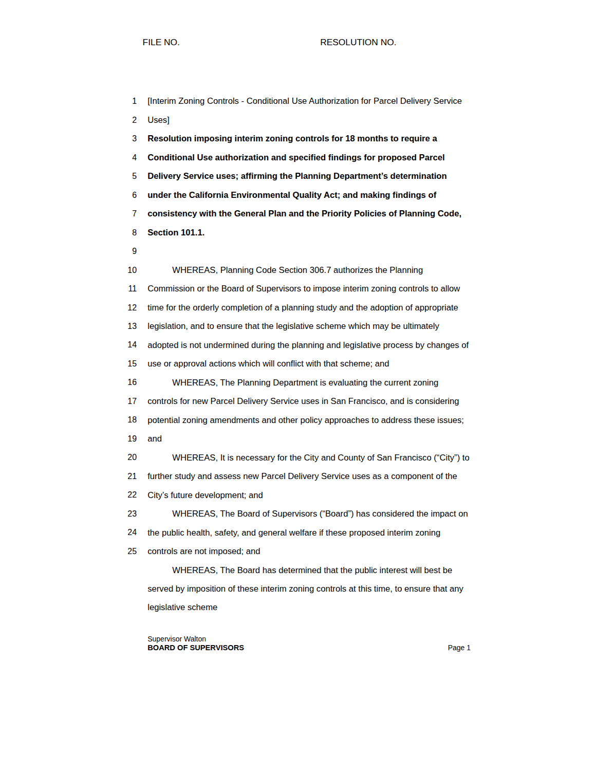FILE NO.
RESOLUTION NO.
1
2
3
4
5
6
7
8
9
10
11
12
13
14
15
16
17
18
19
20
21
22
23
24
25
[Interim Zoning Controls - Conditional Use Authorization for Parcel Delivery Service Uses]
Resolution imposing interim zoning controls for 18 months to require a Conditional Use authorization and specified findings for proposed Parcel Delivery Service uses; affirming the Planning Department’s determination under the California Environmental Quality Act; and making findings of consistency with the General Plan and the Priority Policies of Planning Code, Section 101.1.
WHEREAS, Planning Code Section 306.7 authorizes the Planning Commission or the Board of Supervisors to impose interim zoning controls to allow time for the orderly completion of a planning study and the adoption of appropriate legislation, and to ensure that the legislative scheme which may be ultimately adopted is not undermined during the planning and legislative process by changes of use or approval actions which will conflict with that scheme; and
WHEREAS, The Planning Department is evaluating the current zoning controls for new Parcel Delivery Service uses in San Francisco, and is considering potential zoning amendments and other policy approaches to address these issues; and
WHEREAS, It is necessary for the City and County of San Francisco (“City”) to further study and assess new Parcel Delivery Service uses as a component of the City’s future development; and
WHEREAS, The Board of Supervisors (“Board”) has considered the impact on the public health, safety, and general welfare if these proposed interim zoning controls are not imposed; and
WHEREAS, The Board has determined that the public interest will best be served by imposition of these interim zoning controls at this time, to ensure that any legislative scheme
Supervisor Walton
BOARD OF SUPERVISORS
Page 1